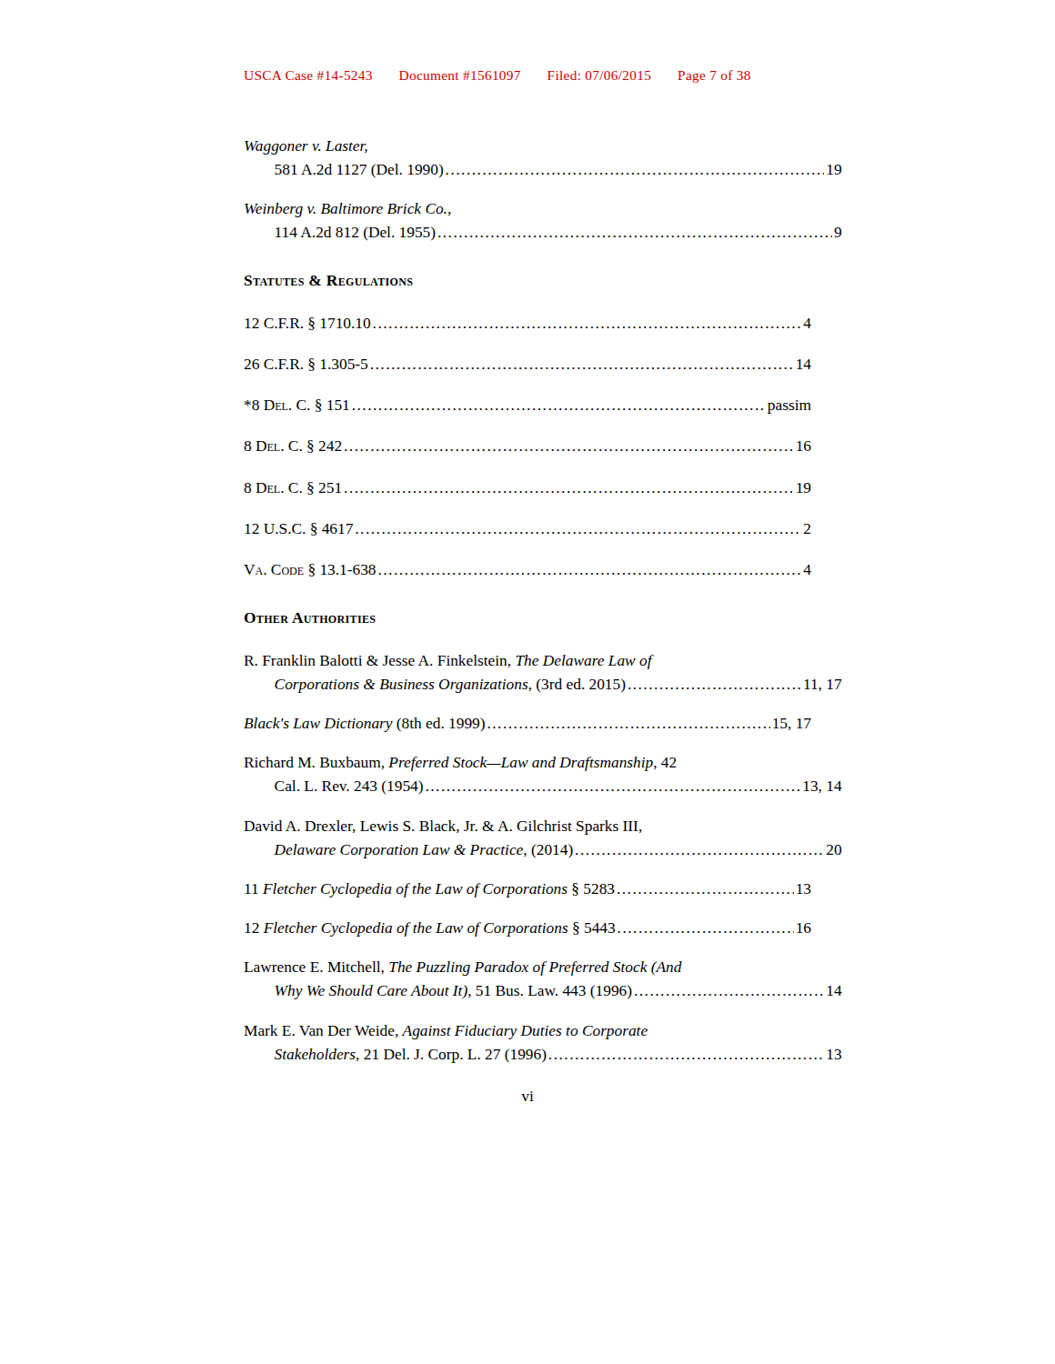USCA Case #14-5243 Document #1561097 Filed: 07/06/2015 Page 7 of 38
Waggoner v. Laster,
581 A.2d 1127 (Del. 1990) .................................................................................................................. 19
Weinberg v. Baltimore Brick Co.,
114 A.2d 812 (Del. 1955) .................................................................................................................... 9
Statutes & Regulations
12 C.F.R. § 1710.10 ......................................................................................................................................... 4
26 C.F.R. § 1.305-5 ......................................................................................................................................... 14
*8 Del. C. § 151 ................................................................................................................................. passim
8 Del. C. § 242 ....................................................................................................................................... 16
8 Del. C. § 251 ....................................................................................................................................... 19
12 U.S.C. § 4617 ........................................................................................................................................... 2
Va. Code § 13.1-638 ..................................................................................................................................... 4
Other Authorities
R. Franklin Balotti & Jesse A. Finkelstein, The Delaware Law of
Corporations & Business Organizations, (3rd ed. 2015) ................................................. 11, 17
Black's Law Dictionary (8th ed. 1999) ......................................................................................... 15, 17
Richard M. Buxbaum, Preferred Stock—Law and Draftsmanship, 42
Cal. L. Rev. 243 (1954) ......................................................................................................... 13, 14
David A. Drexler, Lewis S. Black, Jr. & A. Gilchrist Sparks III,
Delaware Corporation Law & Practice, (2014) ......................................................................... 20
11 Fletcher Cyclopedia of the Law of Corporations § 5283 ......................................................... 13
12 Fletcher Cyclopedia of the Law of Corporations § 5443 ......................................................... 16
Lawrence E. Mitchell, The Puzzling Paradox of Preferred Stock (And
Why We Should Care About It), 51 Bus. Law. 443 (1996) ......................................... 14
Mark E. Van Der Weide, Against Fiduciary Duties to Corporate
Stakeholders, 21 Del. J. Corp. L. 27 (1996) ............................................................................. 13
vi